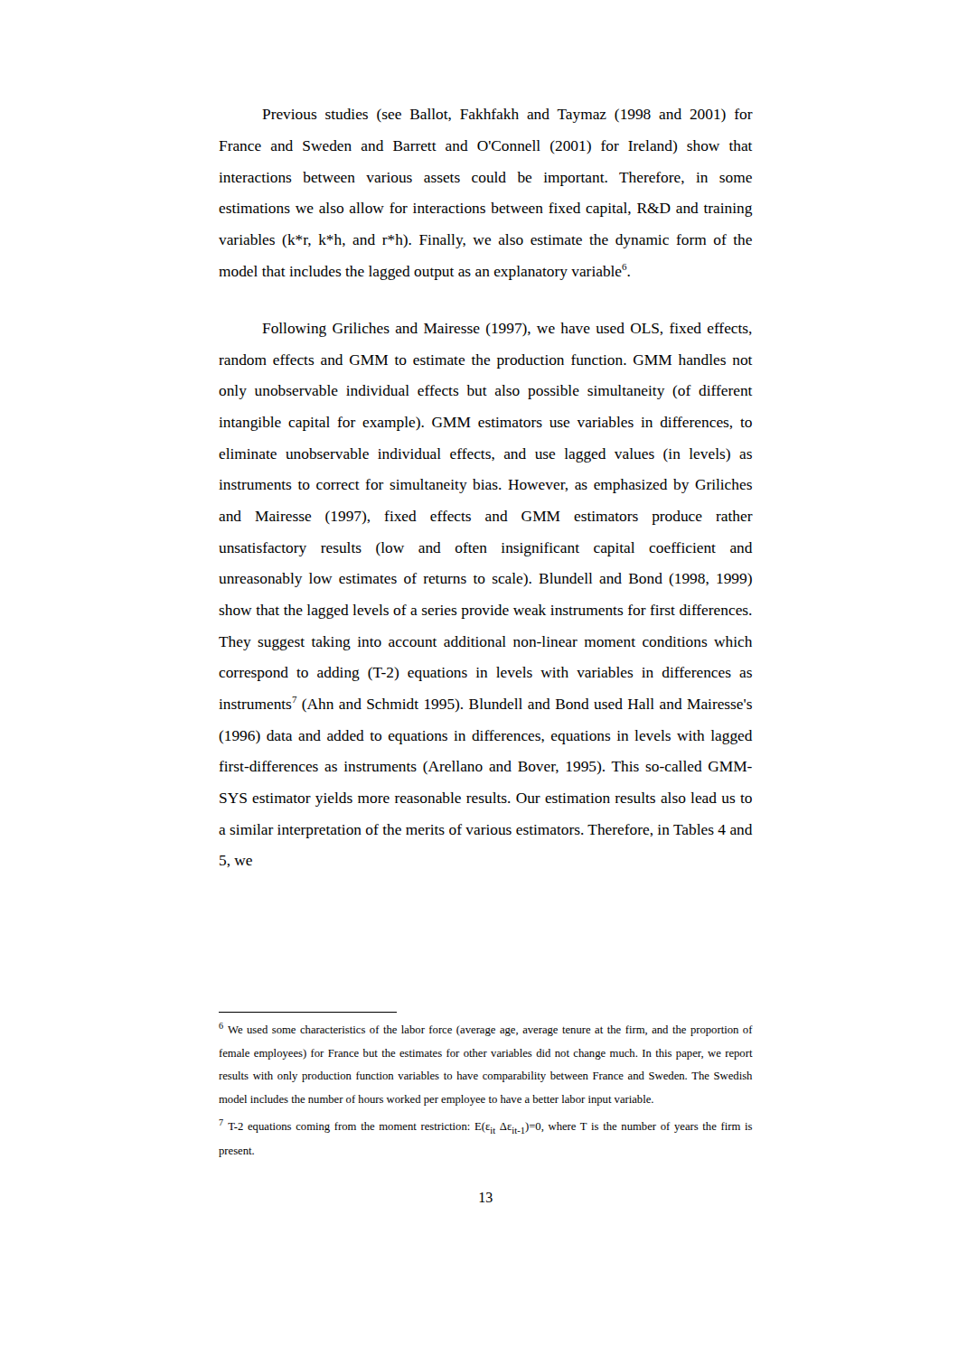Previous studies (see Ballot, Fakhfakh and Taymaz (1998 and 2001) for France and Sweden and Barrett and O'Connell (2001) for Ireland) show that interactions between various assets could be important. Therefore, in some estimations we also allow for interactions between fixed capital, R&D and training variables (k*r, k*h, and r*h). Finally, we also estimate the dynamic form of the model that includes the lagged output as an explanatory variable6.
Following Griliches and Mairesse (1997), we have used OLS, fixed effects, random effects and GMM to estimate the production function. GMM handles not only unobservable individual effects but also possible simultaneity (of different intangible capital for example). GMM estimators use variables in differences, to eliminate unobservable individual effects, and use lagged values (in levels) as instruments to correct for simultaneity bias. However, as emphasized by Griliches and Mairesse (1997), fixed effects and GMM estimators produce rather unsatisfactory results (low and often insignificant capital coefficient and unreasonably low estimates of returns to scale). Blundell and Bond (1998, 1999) show that the lagged levels of a series provide weak instruments for first differences. They suggest taking into account additional non-linear moment conditions which correspond to adding (T-2) equations in levels with variables in differences as instruments7 (Ahn and Schmidt 1995). Blundell and Bond used Hall and Mairesse's (1996) data and added to equations in differences, equations in levels with lagged first-differences as instruments (Arellano and Bover, 1995). This so-called GMM-SYS estimator yields more reasonable results. Our estimation results also lead us to a similar interpretation of the merits of various estimators. Therefore, in Tables 4 and 5, we
6 We used some characteristics of the labor force (average age, average tenure at the firm, and the proportion of female employees) for France but the estimates for other variables did not change much. In this paper, we report results with only production function variables to have comparability between France and Sweden. The Swedish model includes the number of hours worked per employee to have a better labor input variable.
7 T-2 equations coming from the moment restriction: E(εit Δεit-1)=0, where T is the number of years the firm is present.
13